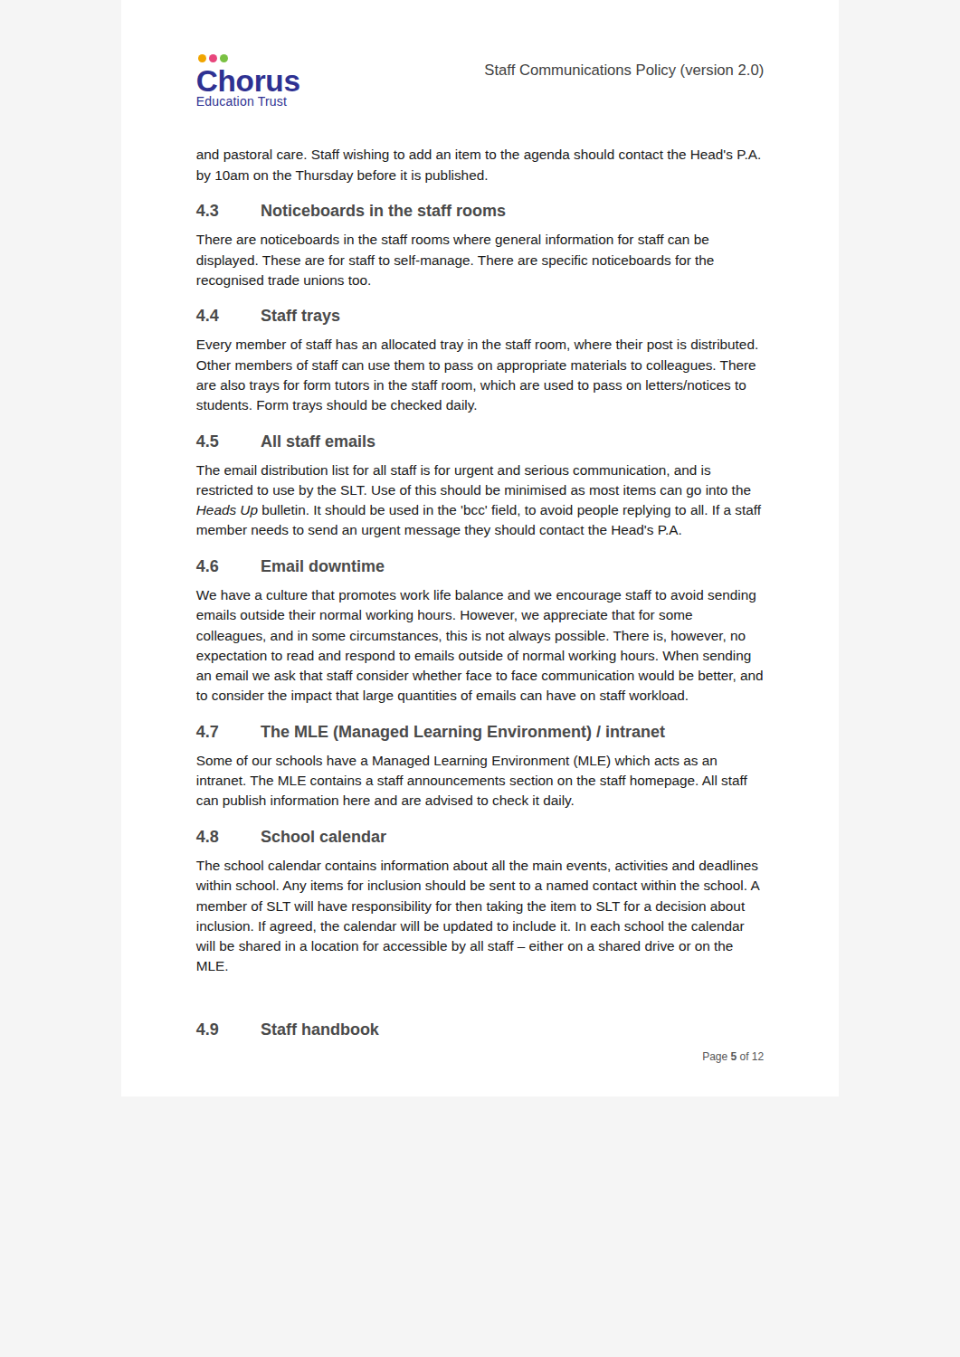Chorus
Education Trust
Staff Communications Policy (version 2.0)
and pastoral care. Staff wishing to add an item to the agenda should contact the Head's P.A. by 10am on the Thursday before it is published.
4.3 Noticeboards in the staff rooms
There are noticeboards in the staff rooms where general information for staff can be displayed. These are for staff to self-manage. There are specific noticeboards for the recognised trade unions too.
4.4 Staff trays
Every member of staff has an allocated tray in the staff room, where their post is distributed. Other members of staff can use them to pass on appropriate materials to colleagues. There are also trays for form tutors in the staff room, which are used to pass on letters/notices to students. Form trays should be checked daily.
4.5 All staff emails
The email distribution list for all staff is for urgent and serious communication, and is restricted to use by the SLT. Use of this should be minimised as most items can go into the Heads Up bulletin. It should be used in the 'bcc' field, to avoid people replying to all. If a staff member needs to send an urgent message they should contact the Head's P.A.
4.6 Email downtime
We have a culture that promotes work life balance and we encourage staff to avoid sending emails outside their normal working hours. However, we appreciate that for some colleagues, and in some circumstances, this is not always possible. There is, however, no expectation to read and respond to emails outside of normal working hours. When sending an email we ask that staff consider whether face to face communication would be better, and to consider the impact that large quantities of emails can have on staff workload.
4.7 The MLE (Managed Learning Environment) / intranet
Some of our schools have a Managed Learning Environment (MLE) which acts as an intranet. The MLE contains a staff announcements section on the staff homepage. All staff can publish information here and are advised to check it daily.
4.8 School calendar
The school calendar contains information about all the main events, activities and deadlines within school. Any items for inclusion should be sent to a named contact within the school. A member of SLT will have responsibility for then taking the item to SLT for a decision about inclusion. If agreed, the calendar will be updated to include it. In each school the calendar will be shared in a location for accessible by all staff – either on a shared drive or on the MLE.
4.9 Staff handbook
Page 5 of 12